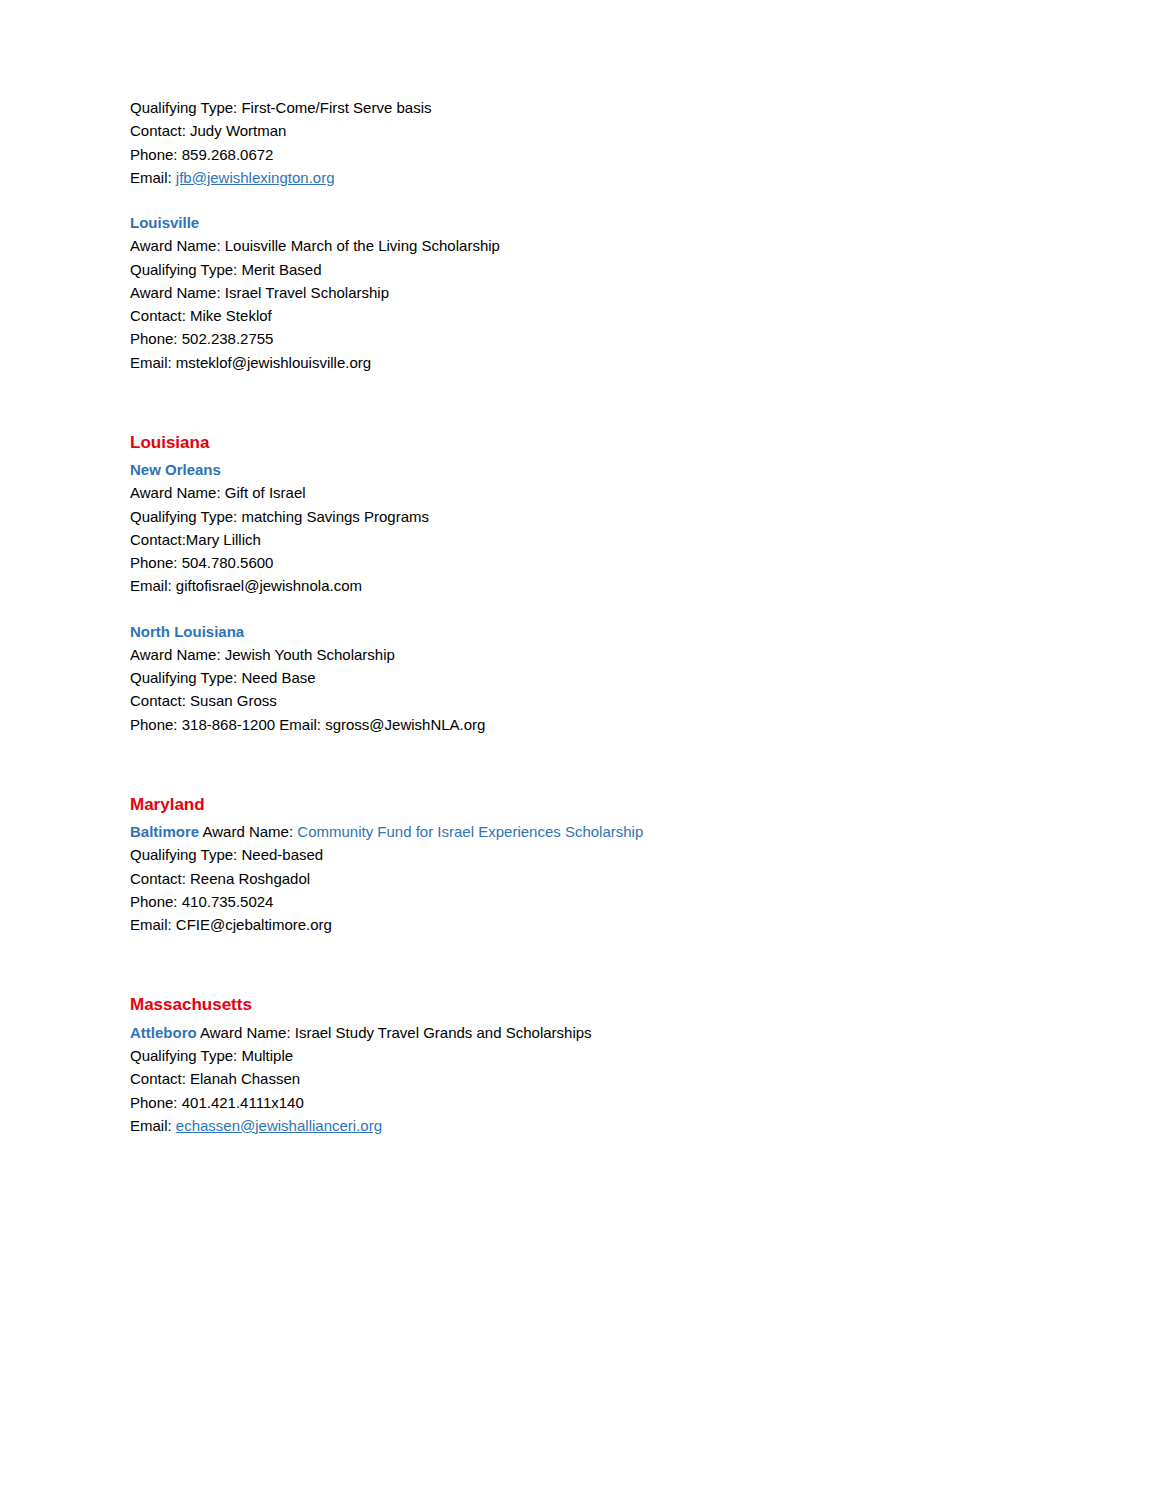Qualifying Type: First-Come/First Serve basis
Contact: Judy Wortman
Phone: 859.268.0672
Email: jfb@jewishlexington.org
Louisville
Award Name: Louisville March of the Living Scholarship
Qualifying Type: Merit Based
Award Name: Israel Travel Scholarship
Contact: Mike Steklof
Phone: 502.238.2755
Email: msteklof@jewishlouisville.org
Louisiana
New Orleans
Award Name: Gift of Israel
Qualifying Type: matching Savings Programs
Contact:Mary Lillich
Phone: 504.780.5600
Email: giftofisrael@jewishnola.com
North Louisiana
Award Name: Jewish Youth Scholarship
Qualifying Type: Need Base
Contact: Susan Gross
Phone: 318-868-1200 Email: sgross@JewishNLA.org
Maryland
Baltimore Award Name: Community Fund for Israel Experiences Scholarship
Qualifying Type: Need-based
Contact: Reena Roshgadol
Phone: 410.735.5024
Email: CFIE@cjebaltimore.org
Massachusetts
Attleboro Award Name: Israel Study Travel Grands and Scholarships
Qualifying Type: Multiple
Contact: Elanah Chassen
Phone: 401.421.4111x140
Email: echassen@jewishallianceri.org